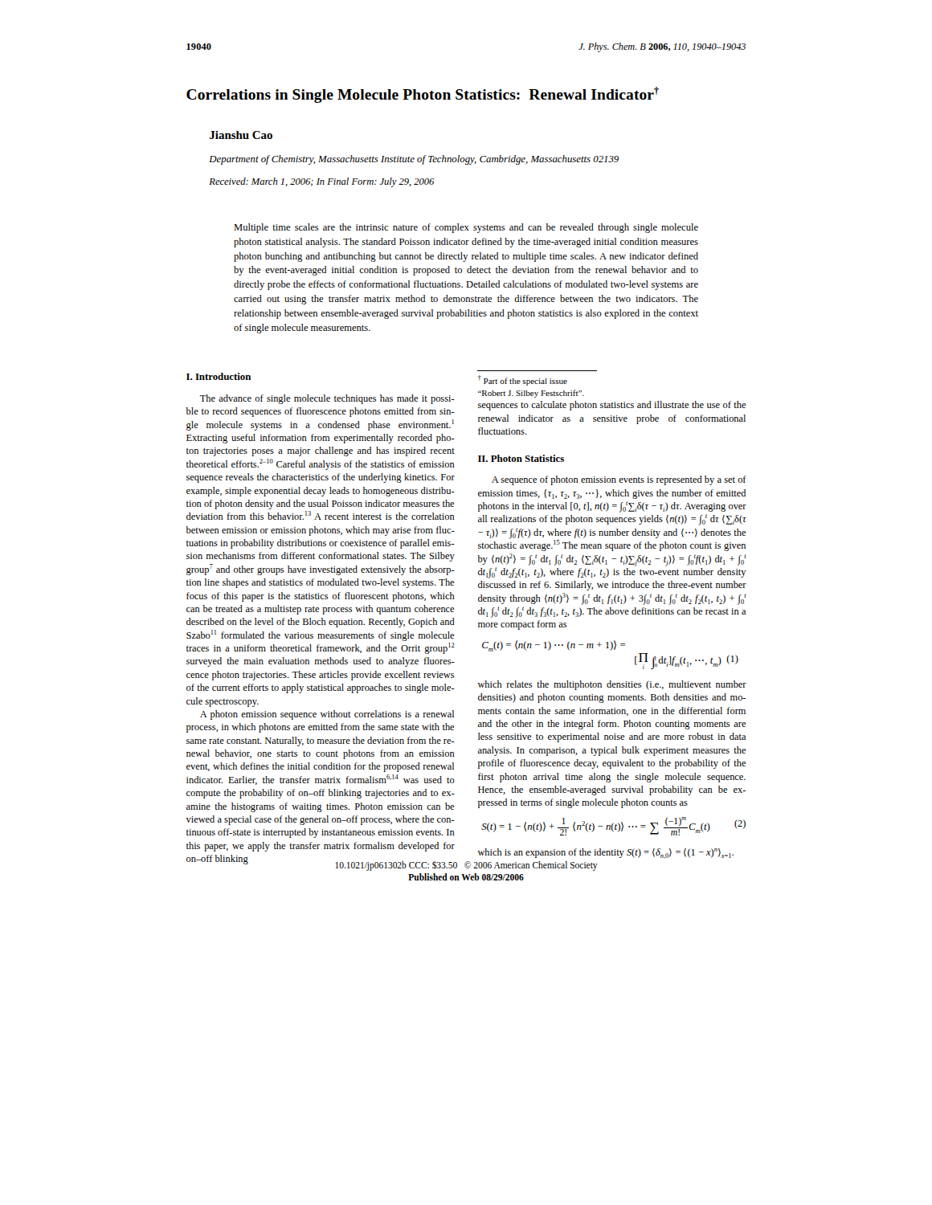19040 J. Phys. Chem. B 2006, 110, 19040–19043
Correlations in Single Molecule Photon Statistics: Renewal Indicator†
Jianshu Cao
Department of Chemistry, Massachusetts Institute of Technology, Cambridge, Massachusetts 02139
Received: March 1, 2006; In Final Form: July 29, 2006
Multiple time scales are the intrinsic nature of complex systems and can be revealed through single molecule photon statistical analysis. The standard Poisson indicator defined by the time-averaged initial condition measures photon bunching and antibunching but cannot be directly related to multiple time scales. A new indicator defined by the event-averaged initial condition is proposed to detect the deviation from the renewal behavior and to directly probe the effects of conformational fluctuations. Detailed calculations of modulated two-level systems are carried out using the transfer matrix method to demonstrate the difference between the two indicators. The relationship between ensemble-averaged survival probabilities and photon statistics is also explored in the context of single molecule measurements.
I. Introduction
The advance of single molecule techniques has made it possible to record sequences of fluorescence photons emitted from single molecule systems in a condensed phase environment.1 Extracting useful information from experimentally recorded photon trajectories poses a major challenge and has inspired recent theoretical efforts.2–10 Careful analysis of the statistics of emission sequence reveals the characteristics of the underlying kinetics. For example, simple exponential decay leads to homogeneous distribution of photon density and the usual Poisson indicator measures the deviation from this behavior.13 A recent interest is the correlation between emission or emission photons, which may arise from fluctuations in probability distributions or coexistence of parallel emission mechanisms from different conformational states. The Silbey group7 and other groups have investigated extensively the absorption line shapes and statistics of modulated two-level systems. The focus of this paper is the statistics of fluorescent photons, which can be treated as a multistep rate process with quantum coherence described on the level of the Bloch equation. Recently, Gopich and Szabo11 formulated the various measurements of single molecule traces in a uniform theoretical framework, and the Orrit group12 surveyed the main evaluation methods used to analyze fluorescence photon trajectories. These articles provide excellent reviews of the current efforts to apply statistical approaches to single molecule spectroscopy.
A photon emission sequence without correlations is a renewal process, in which photons are emitted from the same state with the same rate constant. Naturally, to measure the deviation from the renewal behavior, one starts to count photons from an emission event, which defines the initial condition for the proposed renewal indicator. Earlier, the transfer matrix formalism6,14 was used to compute the probability of on–off blinking trajectories and to examine the histograms of waiting times. Photon emission can be viewed a special case of the general on–off process, where the continuous off-state is interrupted by instantaneous emission events. In this paper, we apply the transfer matrix formalism developed for on–off blinking
† Part of the special issue “Robert J. Silbey Festschrift”.
sequences to calculate photon statistics and illustrate the use of the renewal indicator as a sensitive probe of conformational fluctuations.
II. Photon Statistics
A sequence of photon emission events is represented by a set of emission times, {τ1, τ2, τ3, ⋯}, which gives the number of emitted photons in the interval [0, t], n(t) = ∫0t∑iδ(τ − τi) dτ. Averaging over all realizations of the photon sequences yields ⟨n(t)⟩ = ∫0t dτ ⟨∑iδ(τ − τi)⟩ = ∫0tf(τ) dτ, where f(t) is number density and ⟨⋯⟩ denotes the stochastic average.15 The mean square of the photon count is given by ⟨n(t)2⟩ = ∫0t dt1 ∫0t dt2 ⟨∑iδ(t1 − ti)∑jδ(t2 − tj)⟩ = ∫0tf(t1) dt1 + ∫0t dt1∫0t dt2f2(t1, t2), where f2(t1, t2) is the two-event number density discussed in ref 6. Similarly, we introduce the three-event number density through ⟨n(t)3⟩ = ∫0t dt1 f1(t1) + 3∫0t dt1 ∫0t dt2 f2(t1, t2) + ∫0t dt1 ∫0t dt2 ∫0t dt3 f3(t1, t2, t3). The above definitions can be recast in a more compact form as
Cm(t) = ⟨n(n − 1) ⋯ (n − m + 1)⟩ = (1) [Πi ∫0 t dti]fm(t1, ⋯, tm)
which relates the multiphoton densities (i.e., multievent number densities) and photon counting moments. Both densities and moments contain the same information, one in the differential form and the other in the integral form. Photon counting moments are less sensitive to experimental noise and are more robust in data analysis. In comparison, a typical bulk experiment measures the profile of fluorescence decay, equivalent to the probability of the first photon arrival time along the single molecule sequence. Hence, the ensemble-averaged survival probability can be expressed in terms of single molecule photon counts as
(2) S(t) = 1 − ⟨n(t)⟩ + 12! ⟨n2(t) − n(t)⟩ ⋯ = ∑ (−1)m m!Cm(t)
which is an expansion of the identity S(t) = ⟨δn,0⟩ = ⟨(1 − x)n⟩x=1.
10.1021/jp061302b CCC: $33.50 © 2006 American Chemical Society
Published on Web 08/29/2006